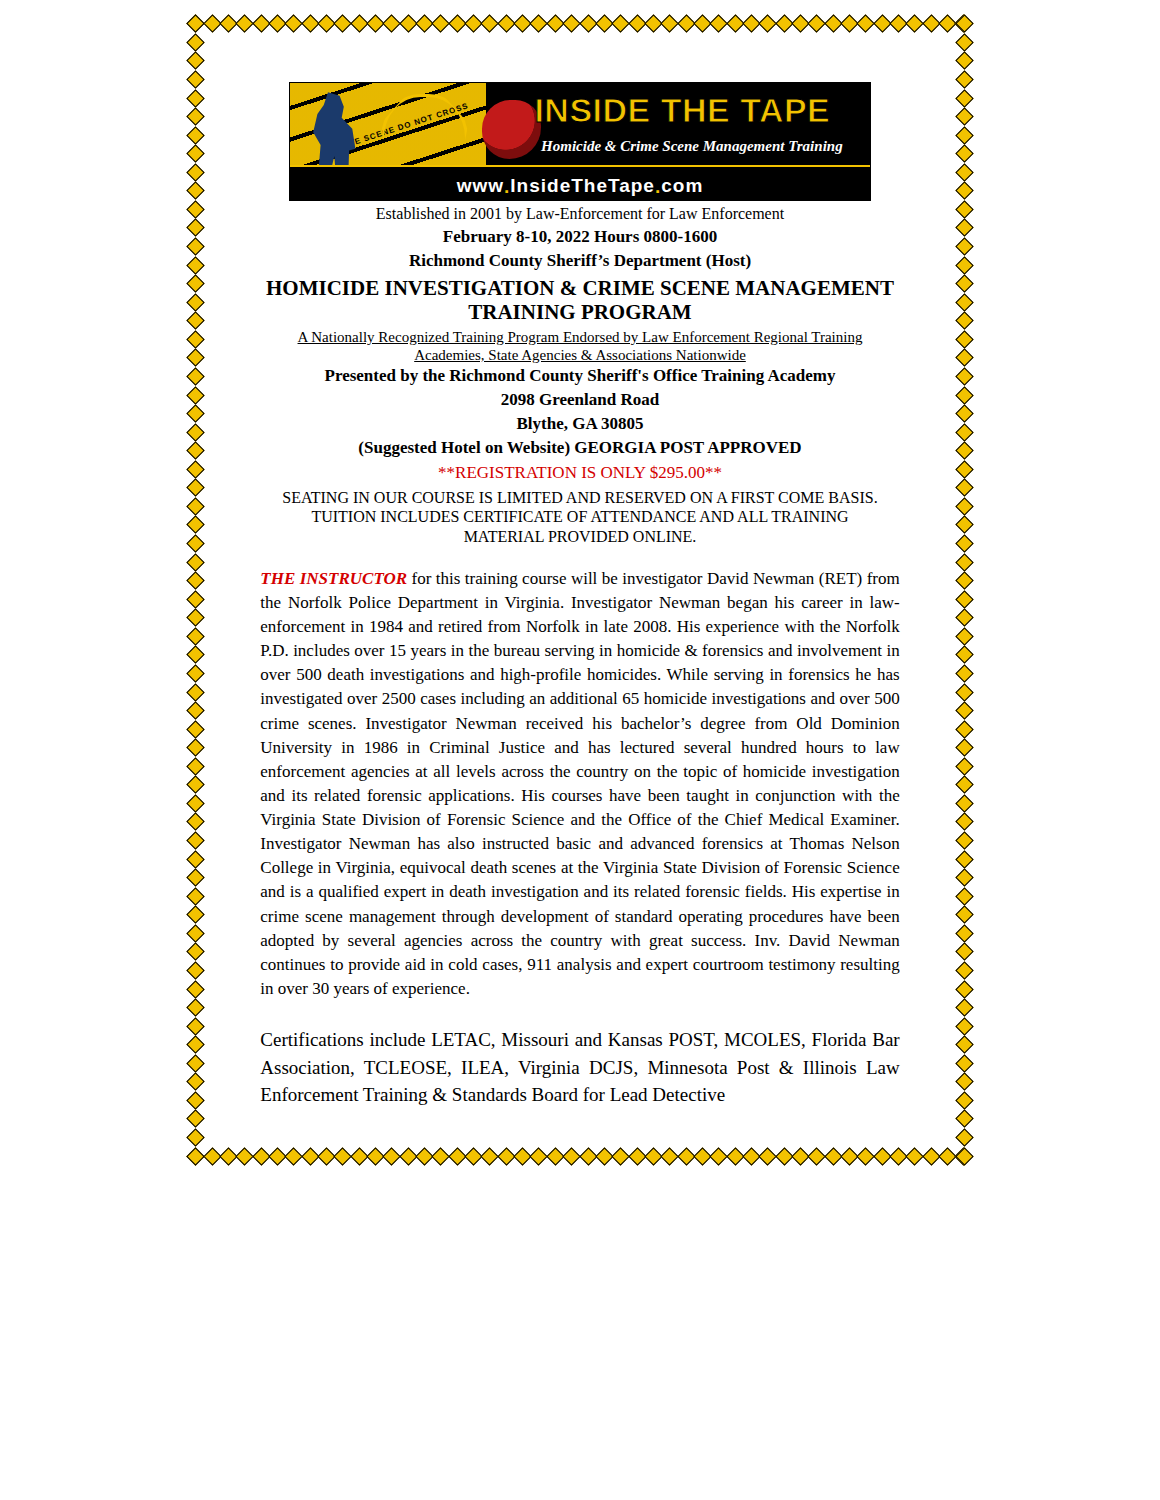CRIME SCENE DO NOT CROSS
INSIDE THE TAPE
Homicide & Crime Scene Management Training
www. InsideTheTape. com
Established in 2001 by Law-Enforcement for Law Enforcement
February 8-10, 2022 Hours 0800-1600
Richmond County Sheriff’s Department (Host)
HOMICIDE INVESTIGATION & CRIME SCENE MANAGEMENT
TRAINING PROGRAM
A Nationally Recognized Training Program Endorsed by Law Enforcement Regional Training
Academies, State Agencies & Associations Nationwide
Presented by the Richmond County Sheriff's Office Training Academy
2098 Greenland Road
Blythe, GA 30805
(Suggested Hotel on Website) GEORGIA POST APPROVED
**REGISTRATION IS ONLY $295.00**
SEATING IN OUR COURSE IS LIMITED AND RESERVED ON A FIRST COME BASIS.
TUITION INCLUDES CERTIFICATE OF ATTENDANCE AND ALL TRAINING
MATERIAL PROVIDED ONLINE.
THE INSTRUCTOR for this training course will be investigator David Newman (RET) from the Norfolk Police Department in Virginia. Investigator Newman began his career in law-enforcement in 1984 and retired from Norfolk in late 2008. His experience with the Norfolk P.D. includes over 15 years in the bureau serving in homicide & forensics and involvement in over 500 death investigations and high-profile homicides. While serving in forensics he has investigated over 2500 cases including an additional 65 homicide investigations and over 500 crime scenes. Investigator Newman received his bachelor’s degree from Old Dominion University in 1986 in Criminal Justice and has lectured several hundred hours to law enforcement agencies at all levels across the country on the topic of homicide investigation and its related forensic applications. His courses have been taught in conjunction with the Virginia State Division of Forensic Science and the Office of the Chief Medical Examiner. Investigator Newman has also instructed basic and advanced forensics at Thomas Nelson College in Virginia, equivocal death scenes at the Virginia State Division of Forensic Science and is a qualified expert in death investigation and its related forensic fields. His expertise in crime scene management through development of standard operating procedures have been adopted by several agencies across the country with great success. Inv. David Newman continues to provide aid in cold cases, 911 analysis and expert courtroom testimony resulting in over 30 years of experience.
Certifications include LETAC, Missouri and Kansas POST, MCOLES, Florida Bar Association, TCLEOSE, ILEA, Virginia DCJS, Minnesota Post & Illinois Law Enforcement Training & Standards Board for Lead Detective